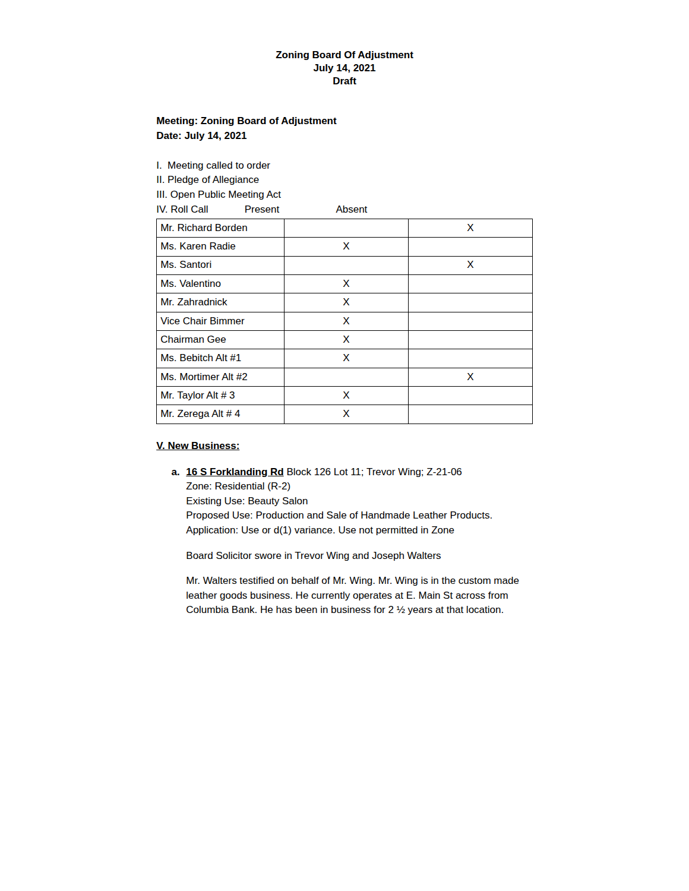Zoning Board Of Adjustment
July 14, 2021
Draft
Meeting: Zoning Board of Adjustment
Date: July 14, 2021
I. Meeting called to order
II. Pledge of Allegiance
III. Open Public Meeting Act
IV. Roll Call Present Absent
| Mr. Richard Borden | | X |
| Ms. Karen Radie | X | |
| Ms. Santori | | X |
| Ms. Valentino | X | |
| Mr. Zahradnick | X | |
| Vice Chair Bimmer | X | |
| Chairman Gee | X | |
| Ms. Bebitch Alt #1 | X | |
| Ms. Mortimer Alt #2 | | X |
| Mr. Taylor Alt # 3 | X | |
| Mr. Zerega Alt # 4 | X | |
V. New Business:
16 S Forklanding Rd Block 126 Lot 11; Trevor Wing; Z-21-06
Zone: Residential (R-2)
Existing Use: Beauty Salon
Proposed Use: Production and Sale of Handmade Leather Products.
Application: Use or d(1) variance. Use not permitted in Zone
Board Solicitor swore in Trevor Wing and Joseph Walters
Mr. Walters testified on behalf of Mr. Wing. Mr. Wing is in the custom made leather goods business. He currently operates at E. Main St across from Columbia Bank. He has been in business for 2 ½ years at that location.